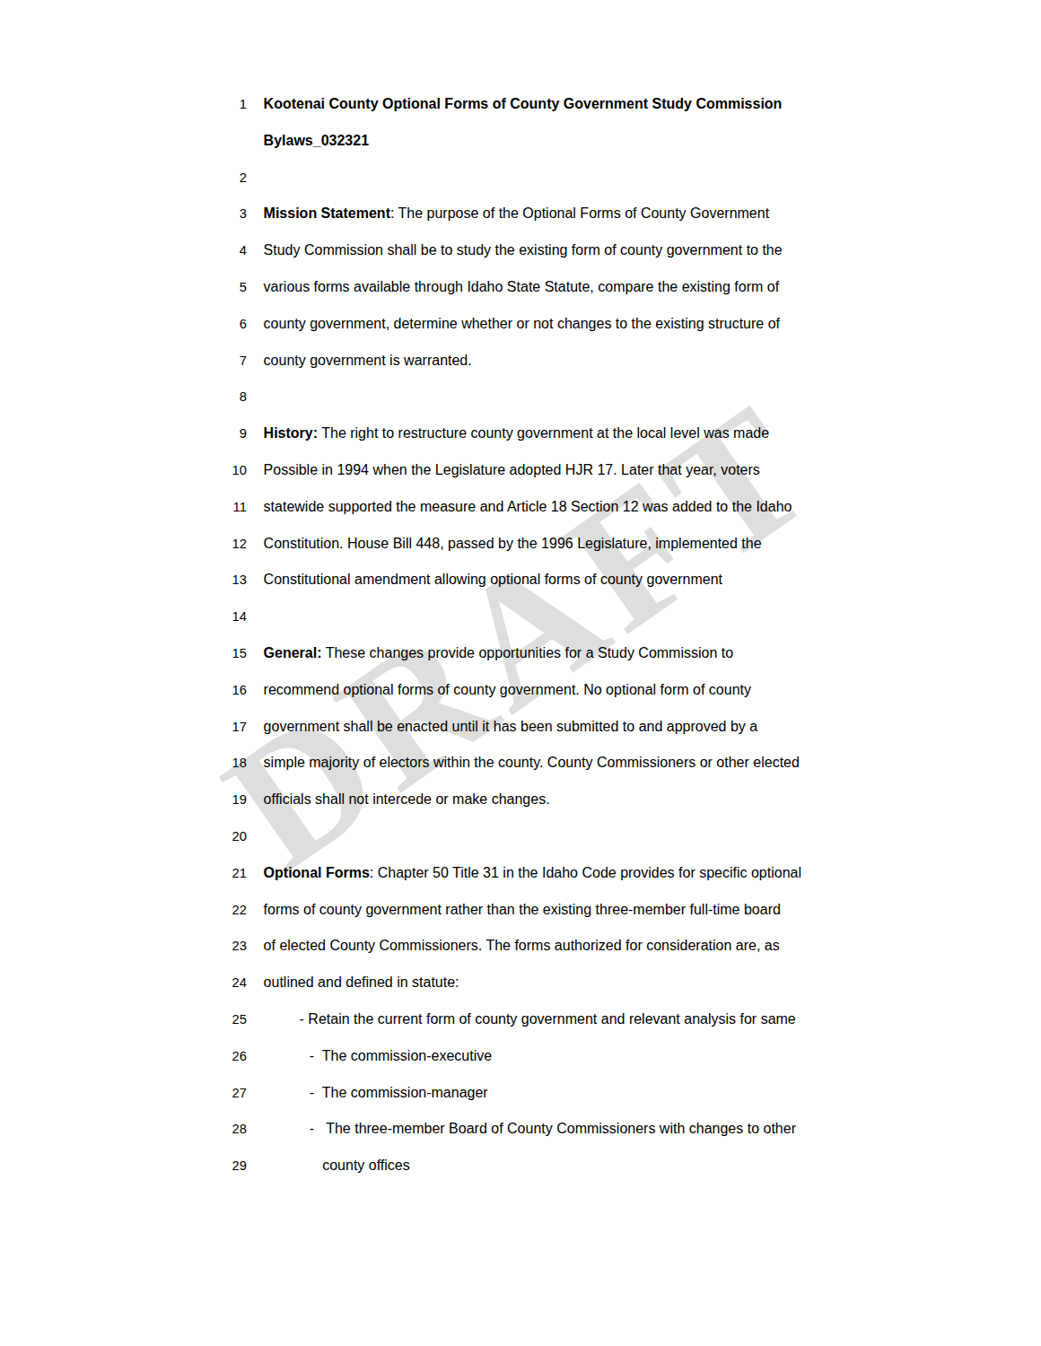DRAFT
Kootenai County Optional Forms of County Government Study Commission Bylaws_032321
Mission Statement: The purpose of the Optional Forms of County Government
Study Commission shall be to study the existing form of county government to the
various forms available through Idaho State Statute, compare the existing form of
county government, determine whether or not changes to the existing structure of
county government is warranted.
History: The right to restructure county government at the local level was made
Possible in 1994 when the Legislature adopted HJR 17. Later that year, voters
statewide supported the measure and Article 18 Section 12 was added to the Idaho
Constitution. House Bill 448, passed by the 1996 Legislature, implemented the
Constitutional amendment allowing optional forms of county government
General: These changes provide opportunities for a Study Commission to
recommend optional forms of county government. No optional form of county
government shall be enacted until it has been submitted to and approved by a
simple majority of electors within the county. County Commissioners or other elected
officials shall not intercede or make changes.
Optional Forms: Chapter 50 Title 31 in the Idaho Code provides for specific optional
forms of county government rather than the existing three-member full-time board
of elected County Commissioners. The forms authorized for consideration are, as
outlined and defined in statute:
- Retain the current form of county government and relevant analysis for same
- The commission-executive
- The commission-manager
- The three-member Board of County Commissioners with changes to other
county offices